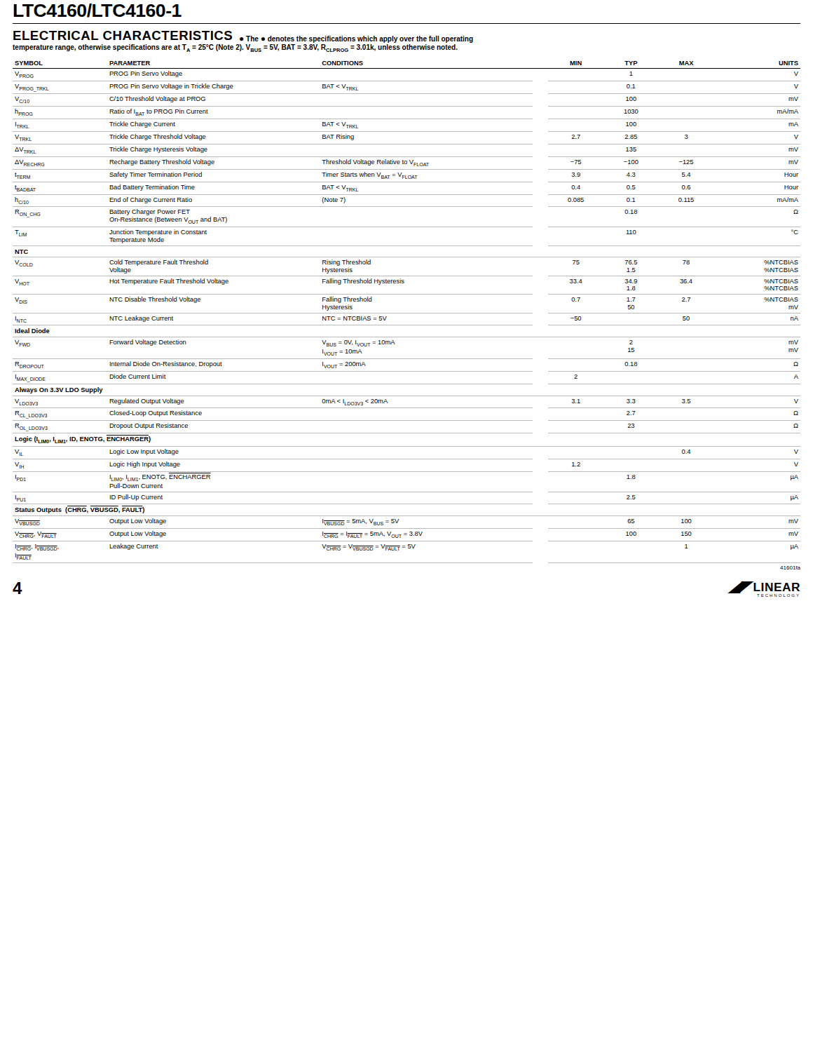LTC4160/LTC4160-1
ELECTRICAL CHARACTERISTICS ● The ● denotes the specifications which apply over the full operating
temperature range, otherwise specifications are at TA = 25°C (Note 2). VBUS = 5V, BAT = 3.8V, RCLPROG = 3.01k, unless otherwise noted.
| SYMBOL | PARAMETER | CONDITIONS | | MIN | TYP | MAX | UNITS |
| --- | --- | --- | --- | --- | --- | --- | --- |
| V PROG | PROG Pin Servo Voltage | | | | 1 | | V |
| V PROG_TRKL | PROG Pin Servo Voltage in Trickle Charge | BAT < V TRKL | | | 0.1 | | V |
| V C/10 | C/10 Threshold Voltage at PROG | | | | 100 | | mV |
| h PROG | Ratio of I BAT to PROG Pin Current | | | | 1030 | | mA/mA |
| I TRKL | Trickle Charge Current | BAT < V TRKL | | | 100 | | mA |
| V TRKL | Trickle Charge Threshold Voltage | BAT Rising | | 2.7 | 2.85 | 3 | V |
| ΔV TRKL | Trickle Charge Hysteresis Voltage | | | | 135 | | mV |
| ΔV RECHRG | Recharge Battery Threshold Voltage | Threshold Voltage Relative to V FLOAT | | −75 | −100 | −125 | mV |
| t TERM | Safety Timer Termination Period | Timer Starts when V BAT = V FLOAT | | 3.9 | 4.3 | 5.4 | Hour |
| t BADBAT | Bad Battery Termination Time | BAT < V TRKL | | 0.4 | 0.5 | 0.6 | Hour |
| h C/10 | End of Charge Current Ratio | (Note 7) | | 0.085 | 0.1 | 0.115 | mA/mA |
| R ON_CHG | Battery Charger Power FET On-Resistance (Between V OUT and BAT) | | | | 0.18 | | Ω |
| T LIM | Junction Temperature in Constant Temperature Mode | | | | 110 | | °C |
| NTC |
| V COLD | Cold Temperature Fault Threshold Voltage | Rising Threshold Hysteresis | | 75 | 76.5 1.5 | 78 | %NTCBIAS %NTCBIAS |
| V HOT | Hot Temperature Fault Threshold Voltage | Falling Threshold Hysteresis | | 33.4 | 34.9 1.8 | 36.4 | %NTCBIAS %NTCBIAS |
| V DIS | NTC Disable Threshold Voltage | Falling Threshold Hysteresis | | 0.7 | 1.7 50 | 2.7 | %NTCBIAS mV |
| I NTC | NTC Leakage Current | NTC = NTCBIAS = 5V | | −50 | | 50 | nA |
| Ideal Diode |
| V FWD | Forward Voltage Detection | V BUS = 0V, I VOUT = 10mA I VOUT = 10mA | | | 2 15 | | mV mV |
| R DROPOUT | Internal Diode On-Resistance, Dropout | I VOUT = 200mA | | | 0.18 | | Ω |
| I MAX_DIODE | Diode Current Limit | | | 2 | | | A |
| Always On 3.3V LDO Supply |
| V LDO3V3 | Regulated Output Voltage | 0mA < I LDO3V3 < 20mA | | 3.1 | 3.3 | 3.5 | V |
| R CL_LDO3V3 | Closed-Loop Output Resistance | | | | 2.7 | | Ω |
| R OL_LDO3V3 | Dropout Output Resistance | | | | 23 | | Ω |
| Logic (I LIM0 , I LIM1 , ID, ENOTG, ENCHARGER ) |
| V IL | Logic Low Input Voltage | | | | | 0.4 | V |
| V IH | Logic High Input Voltage | | | 1.2 | | | V |
| I PD1 | I LIM0 , I LIM1 , ENOTG, ENCHARGER Pull-Down Current | | | | 1.8 | | µA |
| I PU1 | ID Pull-Up Current | | | | 2.5 | | µA |
| Status Outputs ( CHRG , VBUSGD , FAULT ) |
| V VBUSGD | Output Low Voltage | I VBUSGD = 5mA, V BUS = 5V | | | 65 | 100 | mV |
| V CHRG , V FAULT | Output Low Voltage | I CHRG = I FAULT = 5mA, V OUT = 3.8V | | | 100 | 150 | mV |
| I CHRG , I VBUSGD , I FAULT | Leakage Current | V CHRG = V VBUSGD = V FAULT = 5V | | | | 1 | µA |
41601fa
4
◢◤LINEAR
TECHNOLOGY